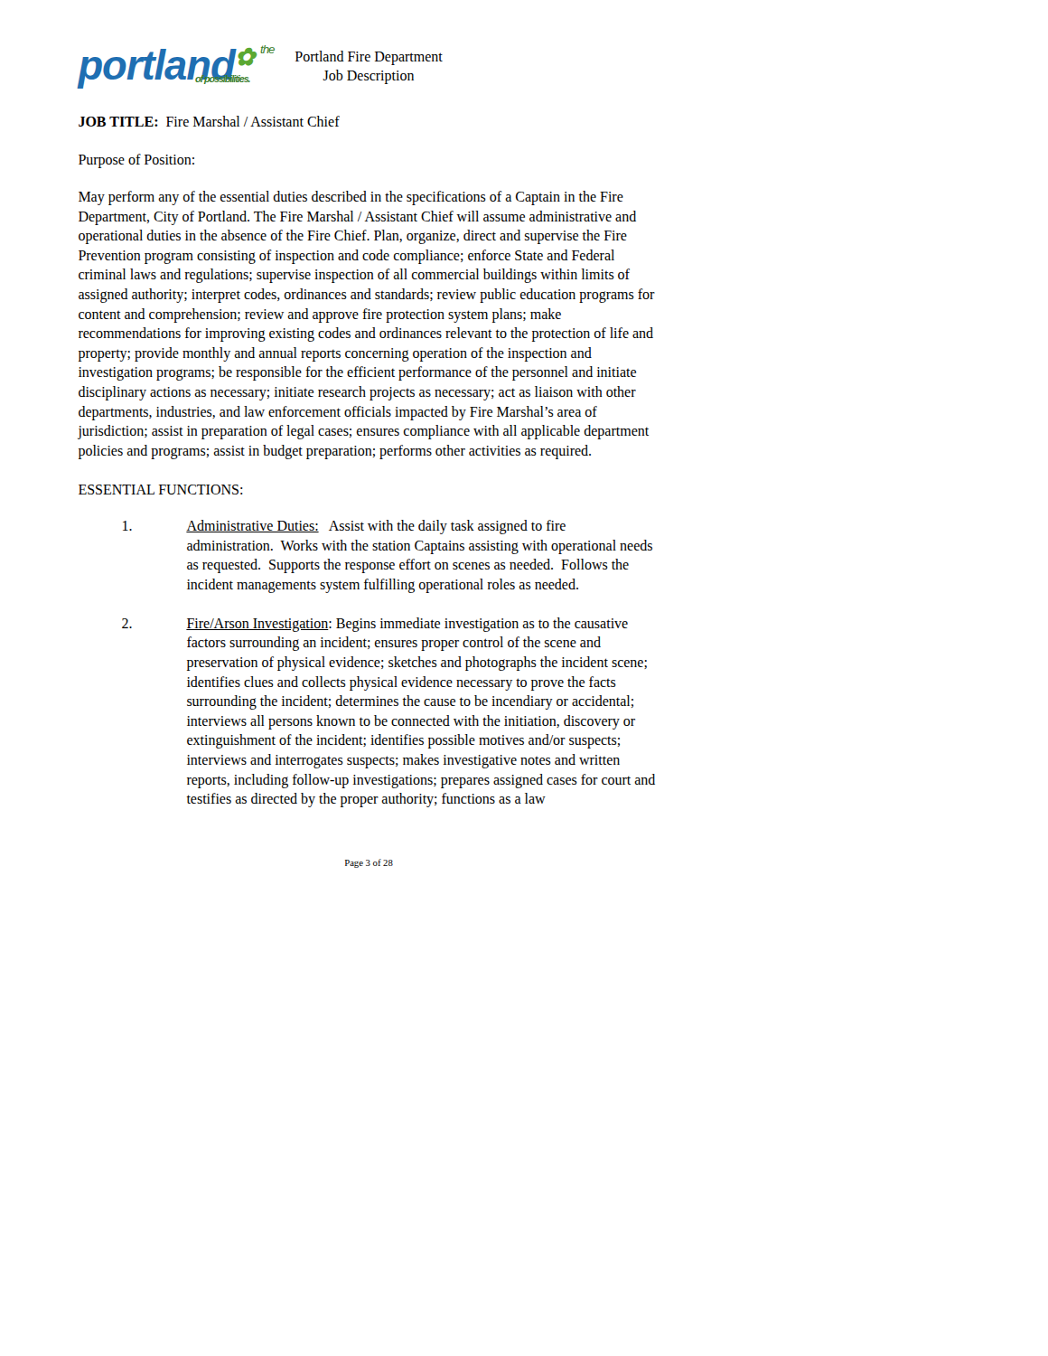the port land✿ of possibilities.
Portland Fire Department
Job Description
JOB TITLE: Fire Marshal / Assistant Chief
Purpose of Position:
May perform any of the essential duties described in the specifications of a Captain in the Fire Department, City of Portland. The Fire Marshal / Assistant Chief will assume administrative and operational duties in the absence of the Fire Chief. Plan, organize, direct and supervise the Fire Prevention program consisting of inspection and code compliance; enforce State and Federal criminal laws and regulations; supervise inspection of all commercial buildings within limits of assigned authority; interpret codes, ordinances and standards; review public education programs for content and comprehension; review and approve fire protection system plans; make recommendations for improving existing codes and ordinances relevant to the protection of life and property; provide monthly and annual reports concerning operation of the inspection and investigation programs; be responsible for the efficient performance of the personnel and initiate disciplinary actions as necessary; initiate research projects as necessary; act as liaison with other departments, industries, and law enforcement officials impacted by Fire Marshal’s area of jurisdiction; assist in preparation of legal cases; ensures compliance with all applicable department policies and programs; assist in budget preparation; performs other activities as required.
ESSENTIAL FUNCTIONS:
Administrative Duties: Assist with the daily task assigned to fire administration. Works with the station Captains assisting with operational needs as requested. Supports the response effort on scenes as needed. Follows the incident managements system fulfilling operational roles as needed.
Fire/Arson Investigation: Begins immediate investigation as to the causative factors surrounding an incident; ensures proper control of the scene and preservation of physical evidence; sketches and photographs the incident scene; identifies clues and collects physical evidence necessary to prove the facts surrounding the incident; determines the cause to be incendiary or accidental; interviews all persons known to be connected with the initiation, discovery or extinguishment of the incident; identifies possible motives and/or suspects; interviews and interrogates suspects; makes investigative notes and written reports, including follow-up investigations; prepares assigned cases for court and testifies as directed by the proper authority; functions as a law
Page 3 of 28